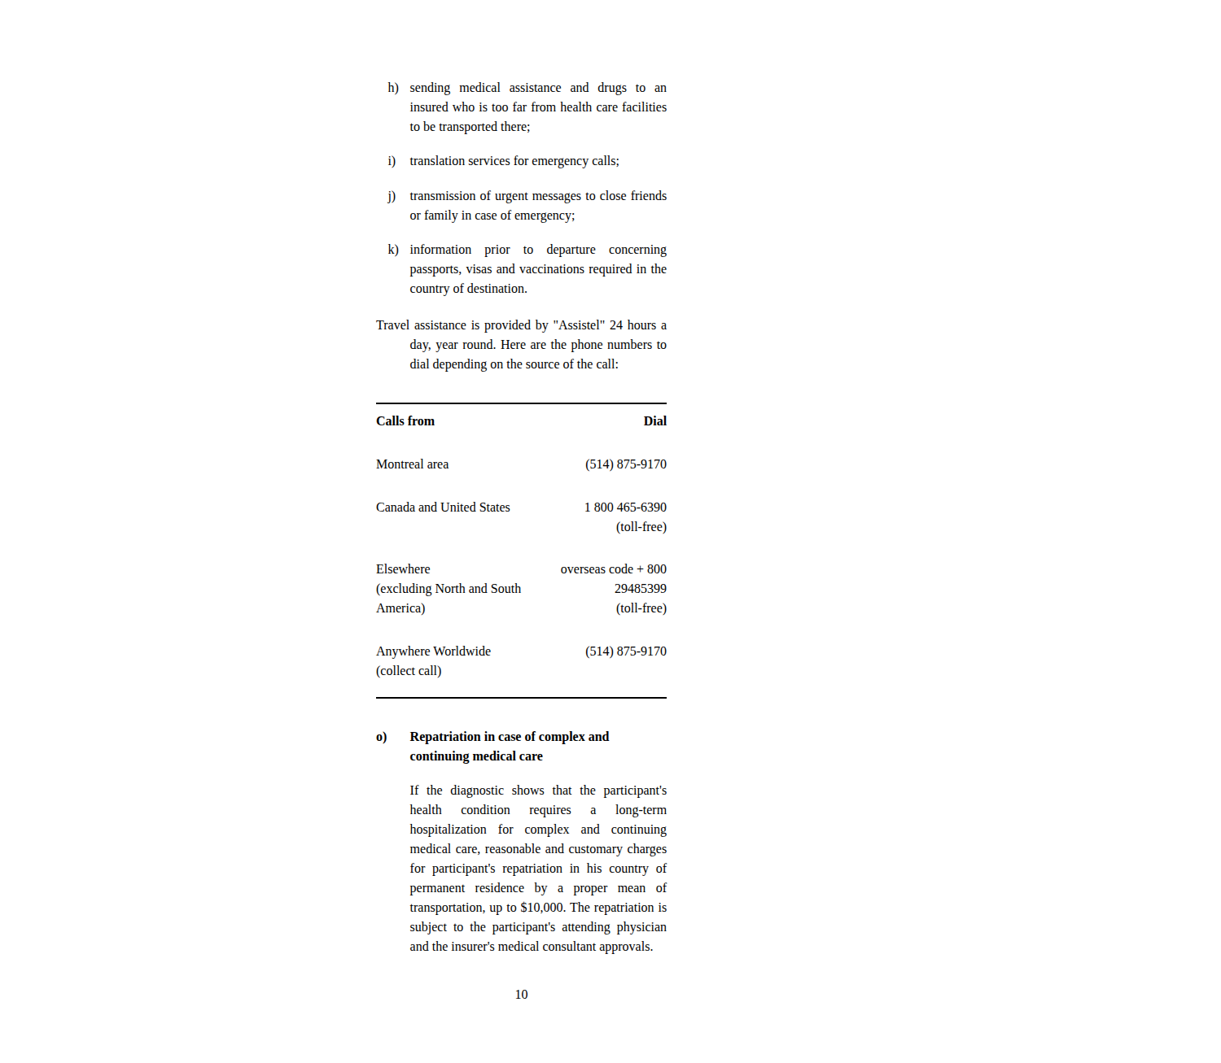h) sending medical assistance and drugs to an insured who is too far from health care facilities to be transported there;
i) translation services for emergency calls;
j) transmission of urgent messages to close friends or family in case of emergency;
k) information prior to departure concerning passports, visas and vaccinations required in the country of destination.
Travel assistance is provided by "Assistel" 24 hours a day, year round. Here are the phone numbers to dial depending on the source of the call:
| Calls from | Dial |
| --- | --- |
| Montreal area | (514) 875-9170 |
| Canada and United States | 1 800 465-6390 (toll-free) |
| Elsewhere (excluding North and South America) | overseas code + 800 29485399 (toll-free) |
| Anywhere Worldwide (collect call) | (514) 875-9170 |
o) Repatriation in case of complex and continuing medical care
If the diagnostic shows that the participant's health condition requires a long-term hospitalization for complex and continuing medical care, reasonable and customary charges for participant's repatriation in his country of permanent residence by a proper mean of transportation, up to $10,000. The repatriation is subject to the participant's attending physician and the insurer's medical consultant approvals.
10